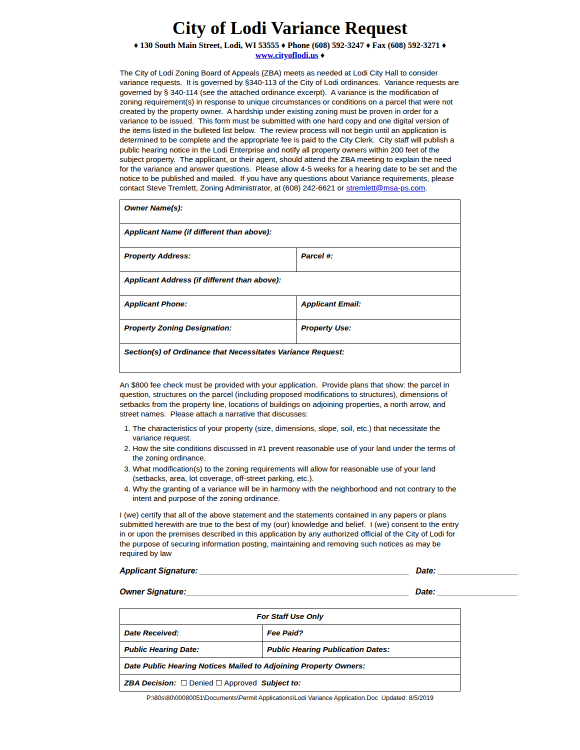City of Lodi Variance Request
♦ 130 South Main Street, Lodi, WI 53555 ♦ Phone (608) 592-3247 ♦ Fax (608) 592-3271 ♦ www.cityoflodi.us ♦
The City of Lodi Zoning Board of Appeals (ZBA) meets as needed at Lodi City Hall to consider variance requests. It is governed by §340-113 of the City of Lodi ordinances. Variance requests are governed by § 340-114 (see the attached ordinance excerpt). A variance is the modification of zoning requirement(s) in response to unique circumstances or conditions on a parcel that were not created by the property owner. A hardship under existing zoning must be proven in order for a variance to be issued. This form must be submitted with one hard copy and one digital version of the items listed in the bulleted list below. The review process will not begin until an application is determined to be complete and the appropriate fee is paid to the City Clerk. City staff will publish a public hearing notice in the Lodi Enterprise and notify all property owners within 200 feet of the subject property. The applicant, or their agent, should attend the ZBA meeting to explain the need for the variance and answer questions. Please allow 4-5 weeks for a hearing date to be set and the notice to be published and mailed. If you have any questions about Variance requirements, please contact Steve Tremlett, Zoning Administrator, at (608) 242-6621 or stremlett@msa-ps.com.
| Owner Name(s): |
| Applicant Name (if different than above): |
| Property Address: | Parcel #: |
| Applicant Address (if different than above): |
| Applicant Phone: | Applicant Email: |
| Property Zoning Designation: | Property Use: |
| Section(s) of Ordinance that Necessitates Variance Request: |
An $800 fee check must be provided with your application. Provide plans that show: the parcel in question, structures on the parcel (including proposed modifications to structures), dimensions of setbacks from the property line, locations of buildings on adjoining properties, a north arrow, and street names. Please attach a narrative that discusses:
The characteristics of your property (size, dimensions, slope, soil, etc.) that necessitate the variance request.
How the site conditions discussed in #1 prevent reasonable use of your land under the terms of the zoning ordinance.
What modification(s) to the zoning requirements will allow for reasonable use of your land (setbacks, area, lot coverage, off-street parking, etc.).
Why the granting of a variance will be in harmony with the neighborhood and not contrary to the intent and purpose of the zoning ordinance.
I (we) certify that all of the above statement and the statements contained in any papers or plans submitted herewith are true to the best of my (our) knowledge and belief. I (we) consent to the entry in or upon the premises described in this application by any authorized official of the City of Lodi for the purpose of securing information posting, maintaining and removing such notices as may be required by law
Applicant Signature: _______________________________________________ Date: __________________
Owner Signature:__________________________________________________ Date: __________________
| For Staff Use Only |
| Date Received: | Fee Paid? |
| Public Hearing Date: | Public Hearing Publication Dates: |
| Date Public Hearing Notices Mailed to Adjoining Property Owners: |
| ZBA Decision: ☐ Denied ☐ Approved Subject to: |
P:\80s\80\00080051\Documents\Permit Applications\Lodi Variance Application.Doc Updated: 8/5/2019